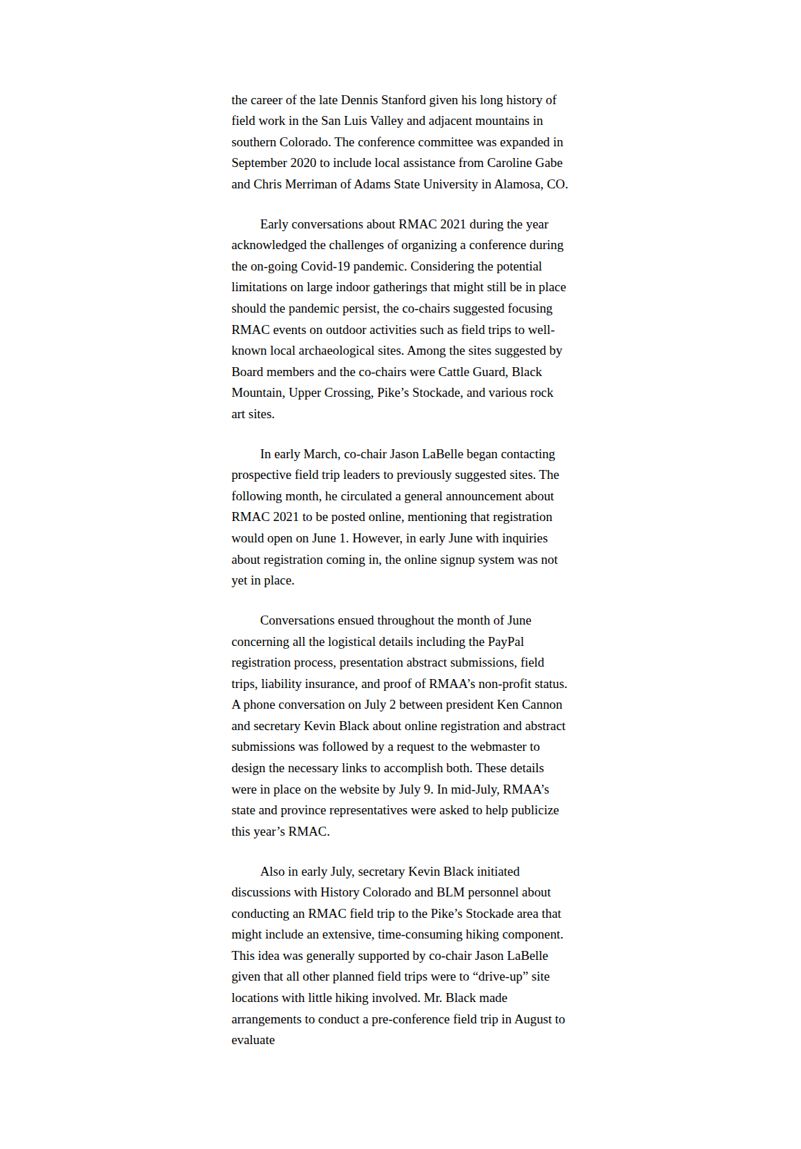the career of the late Dennis Stanford given his long history of field work in the San Luis Valley and adjacent mountains in southern Colorado. The conference committee was expanded in September 2020 to include local assistance from Caroline Gabe and Chris Merriman of Adams State University in Alamosa, CO.
Early conversations about RMAC 2021 during the year acknowledged the challenges of organizing a conference during the on-going Covid-19 pandemic. Considering the potential limitations on large indoor gatherings that might still be in place should the pandemic persist, the co-chairs suggested focusing RMAC events on outdoor activities such as field trips to well-known local archaeological sites. Among the sites suggested by Board members and the co-chairs were Cattle Guard, Black Mountain, Upper Crossing, Pike’s Stockade, and various rock art sites.
In early March, co-chair Jason LaBelle began contacting prospective field trip leaders to previously suggested sites. The following month, he circulated a general announcement about RMAC 2021 to be posted online, mentioning that registration would open on June 1. However, in early June with inquiries about registration coming in, the online signup system was not yet in place.
Conversations ensued throughout the month of June concerning all the logistical details including the PayPal registration process, presentation abstract submissions, field trips, liability insurance, and proof of RMAA’s non-profit status. A phone conversation on July 2 between president Ken Cannon and secretary Kevin Black about online registration and abstract submissions was followed by a request to the webmaster to design the necessary links to accomplish both. These details were in place on the website by July 9. In mid-July, RMAA’s state and province representatives were asked to help publicize this year’s RMAC.
Also in early July, secretary Kevin Black initiated discussions with History Colorado and BLM personnel about conducting an RMAC field trip to the Pike’s Stockade area that might include an extensive, time-consuming hiking component. This idea was generally supported by co-chair Jason LaBelle given that all other planned field trips were to “drive-up” site locations with little hiking involved. Mr. Black made arrangements to conduct a pre-conference field trip in August to evaluate